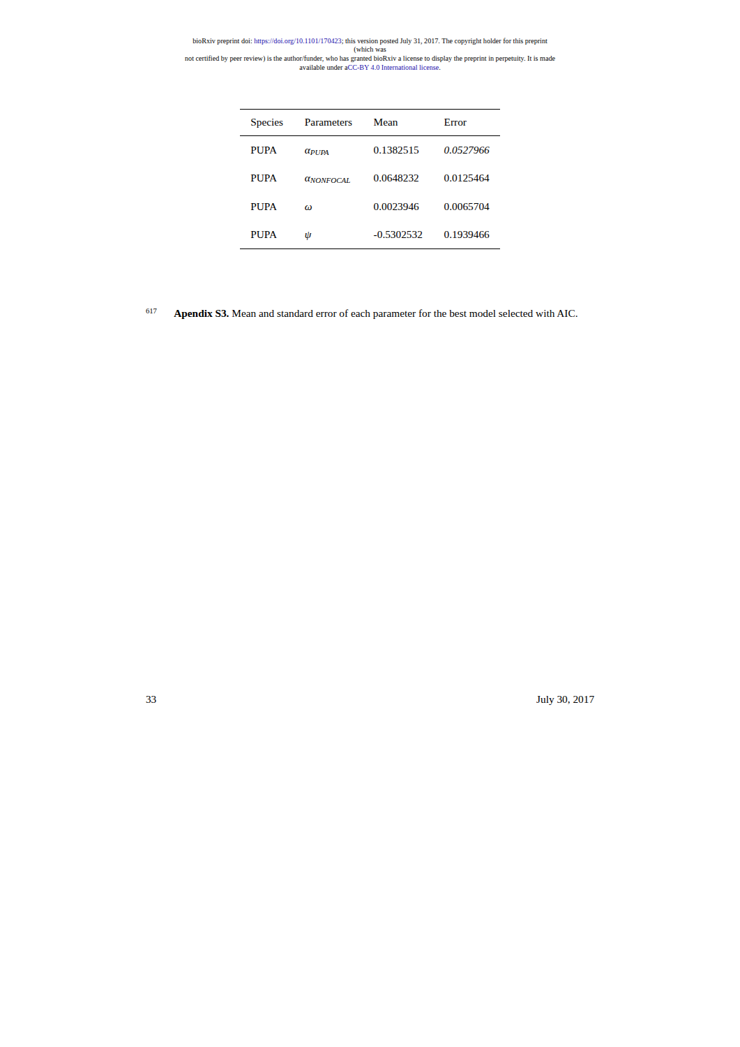bioRxiv preprint doi: https://doi.org/10.1101/170423; this version posted July 31, 2017. The copyright holder for this preprint (which was
not certified by peer review) is the author/funder, who has granted bioRxiv a license to display the preprint in perpetuity. It is made
available under aCC-BY 4.0 International license.
| Species | Parameters | Mean | Error |
| --- | --- | --- | --- |
| PUPA | α PUPA | 0.1382515 | 0.0527966 |
| PUPA | α NONFOCAL | 0.0648232 | 0.0125464 |
| PUPA | ω | 0.0023946 | 0.0065704 |
| PUPA | ψ | -0.5302532 | 0.1939466 |
617 Apendix S3. Mean and standard error of each parameter for the best model selected with AIC.
33 July 30, 2017